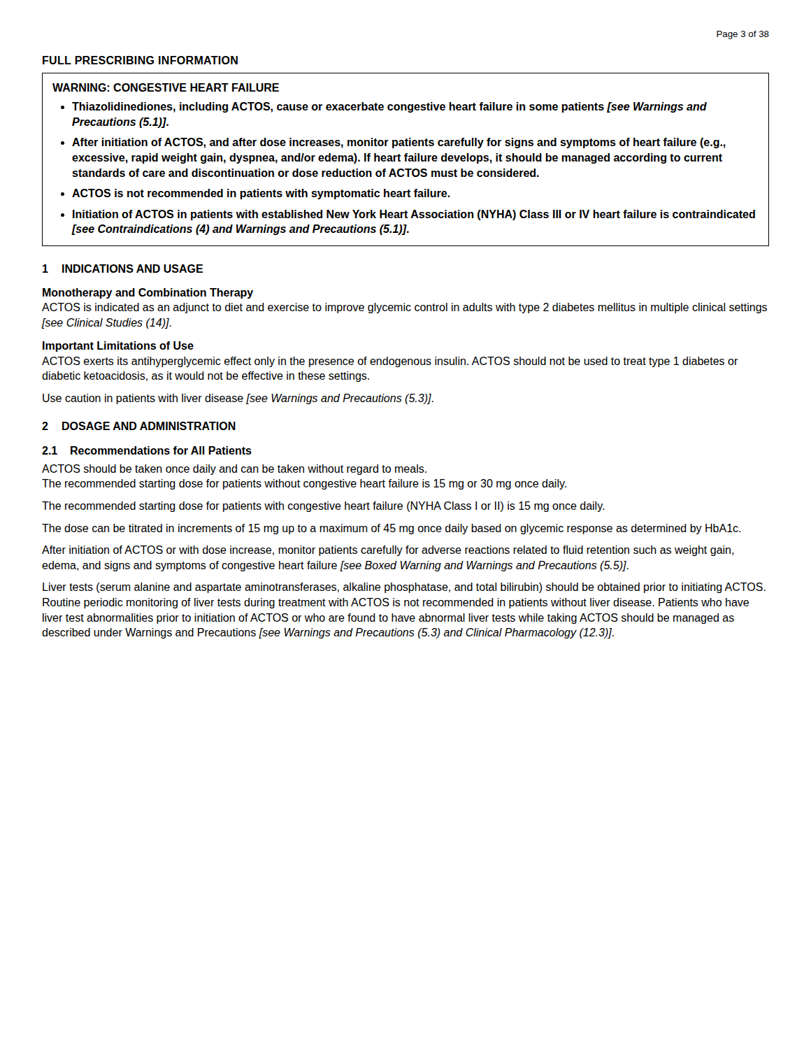Page 3 of 38
FULL PRESCRIBING INFORMATION
WARNING: CONGESTIVE HEART FAILURE
Thiazolidinediones, including ACTOS, cause or exacerbate congestive heart failure in some patients [see Warnings and Precautions (5.1)].
After initiation of ACTOS, and after dose increases, monitor patients carefully for signs and symptoms of heart failure (e.g., excessive, rapid weight gain, dyspnea, and/or edema). If heart failure develops, it should be managed according to current standards of care and discontinuation or dose reduction of ACTOS must be considered.
ACTOS is not recommended in patients with symptomatic heart failure.
Initiation of ACTOS in patients with established New York Heart Association (NYHA) Class III or IV heart failure is contraindicated [see Contraindications (4) and Warnings and Precautions (5.1)].
1 INDICATIONS AND USAGE
Monotherapy and Combination Therapy
ACTOS is indicated as an adjunct to diet and exercise to improve glycemic control in adults with type 2 diabetes mellitus in multiple clinical settings [see Clinical Studies (14)].
Important Limitations of Use
ACTOS exerts its antihyperglycemic effect only in the presence of endogenous insulin. ACTOS should not be used to treat type 1 diabetes or diabetic ketoacidosis, as it would not be effective in these settings.
Use caution in patients with liver disease [see Warnings and Precautions (5.3)].
2 DOSAGE AND ADMINISTRATION
2.1 Recommendations for All Patients
ACTOS should be taken once daily and can be taken without regard to meals.
The recommended starting dose for patients without congestive heart failure is 15 mg or 30 mg once daily.
The recommended starting dose for patients with congestive heart failure (NYHA Class I or II) is 15 mg once daily.
The dose can be titrated in increments of 15 mg up to a maximum of 45 mg once daily based on glycemic response as determined by HbA1c.
After initiation of ACTOS or with dose increase, monitor patients carefully for adverse reactions related to fluid retention such as weight gain, edema, and signs and symptoms of congestive heart failure [see Boxed Warning and Warnings and Precautions (5.5)].
Liver tests (serum alanine and aspartate aminotransferases, alkaline phosphatase, and total bilirubin) should be obtained prior to initiating ACTOS. Routine periodic monitoring of liver tests during treatment with ACTOS is not recommended in patients without liver disease. Patients who have liver test abnormalities prior to initiation of ACTOS or who are found to have abnormal liver tests while taking ACTOS should be managed as described under Warnings and Precautions [see Warnings and Precautions (5.3) and Clinical Pharmacology (12.3)].